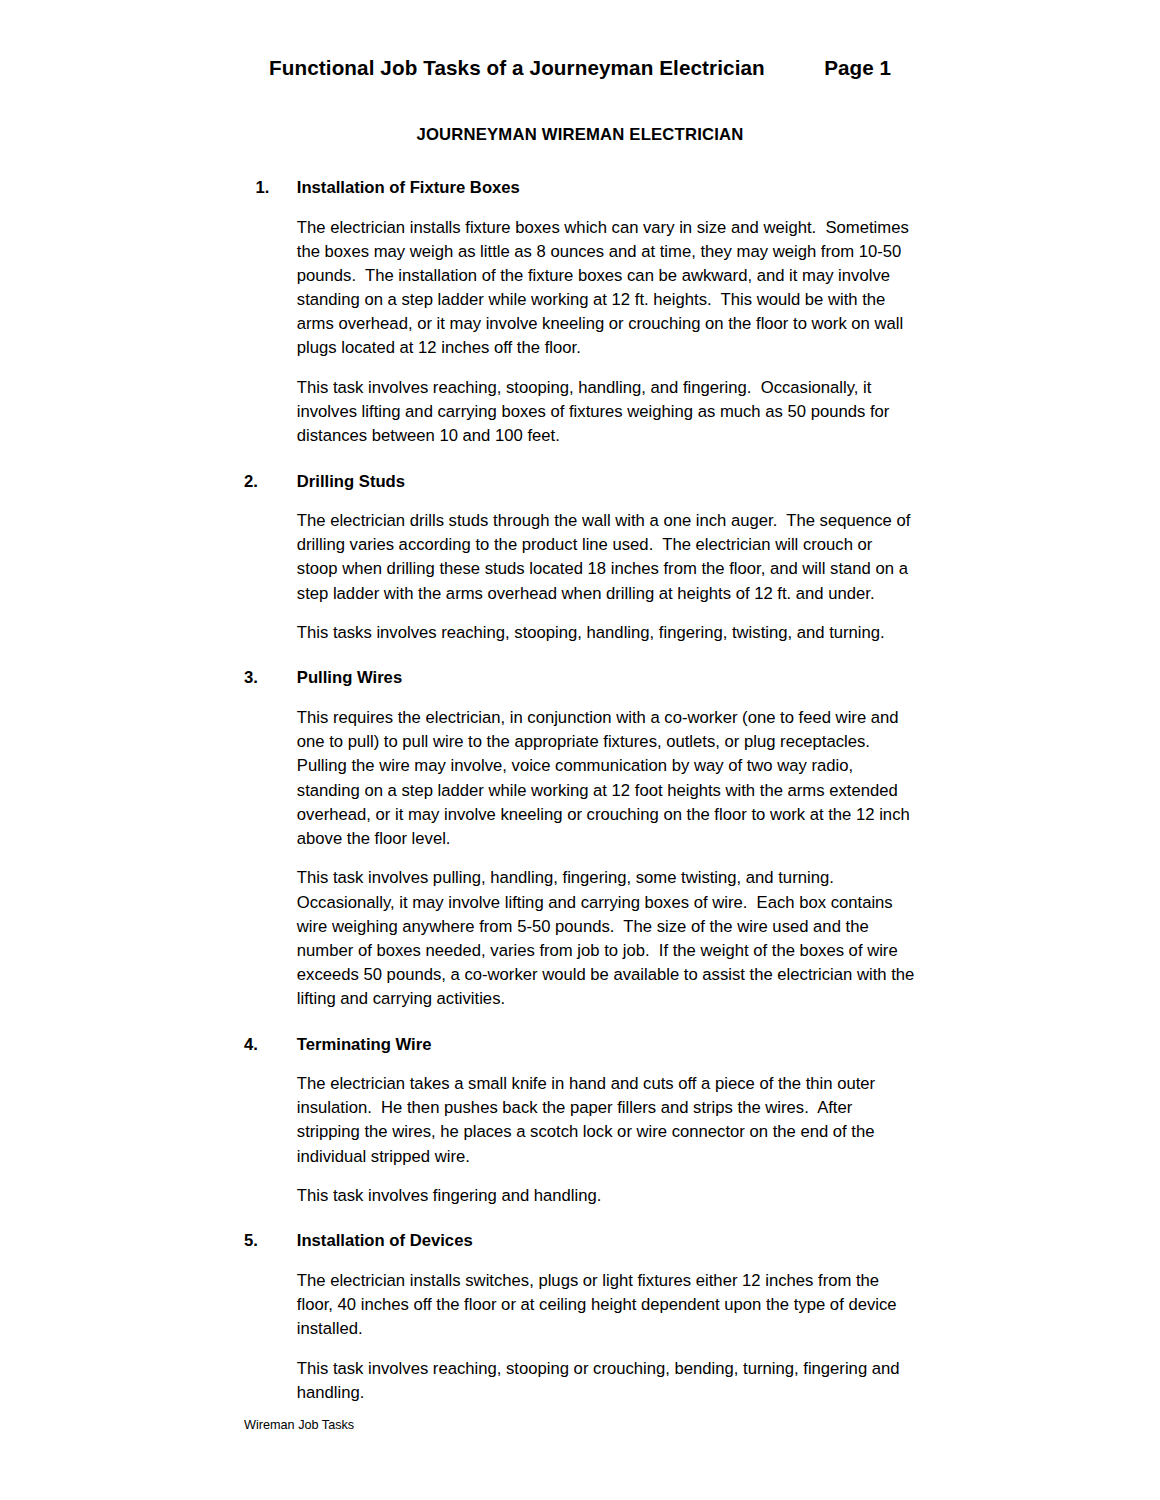Functional Job Tasks of a Journeyman Electrician
Page 1
JOURNEYMAN WIREMAN ELECTRICIAN
1.
Installation of Fixture Boxes
The electrician installs fixture boxes which can vary in size and weight. Sometimes the boxes may weigh as little as 8 ounces and at time, they may weigh from 10-50 pounds. The installation of the fixture boxes can be awkward, and it may involve standing on a step ladder while working at 12 ft. heights. This would be with the arms overhead, or it may involve kneeling or crouching on the floor to work on wall plugs located at 12 inches off the floor.
This task involves reaching, stooping, handling, and fingering. Occasionally, it involves lifting and carrying boxes of fixtures weighing as much as 50 pounds for distances between 10 and 100 feet.
2.
Drilling Studs
The electrician drills studs through the wall with a one inch auger. The sequence of drilling varies according to the product line used. The electrician will crouch or stoop when drilling these studs located 18 inches from the floor, and will stand on a step ladder with the arms overhead when drilling at heights of 12 ft. and under.
This tasks involves reaching, stooping, handling, fingering, twisting, and turning.
3.
Pulling Wires
This requires the electrician, in conjunction with a co-worker (one to feed wire and one to pull) to pull wire to the appropriate fixtures, outlets, or plug receptacles. Pulling the wire may involve, voice communication by way of two way radio, standing on a step ladder while working at 12 foot heights with the arms extended overhead, or it may involve kneeling or crouching on the floor to work at the 12 inch above the floor level.
This task involves pulling, handling, fingering, some twisting, and turning. Occasionally, it may involve lifting and carrying boxes of wire. Each box contains wire weighing anywhere from 5-50 pounds. The size of the wire used and the number of boxes needed, varies from job to job. If the weight of the boxes of wire exceeds 50 pounds, a co-worker would be available to assist the electrician with the lifting and carrying activities.
4.
Terminating Wire
The electrician takes a small knife in hand and cuts off a piece of the thin outer insulation. He then pushes back the paper fillers and strips the wires. After stripping the wires, he places a scotch lock or wire connector on the end of the individual stripped wire.
This task involves fingering and handling.
5.
Installation of Devices
The electrician installs switches, plugs or light fixtures either 12 inches from the floor, 40 inches off the floor or at ceiling height dependent upon the type of device installed.
This task involves reaching, stooping or crouching, bending, turning, fingering and handling.
Wireman Job Tasks